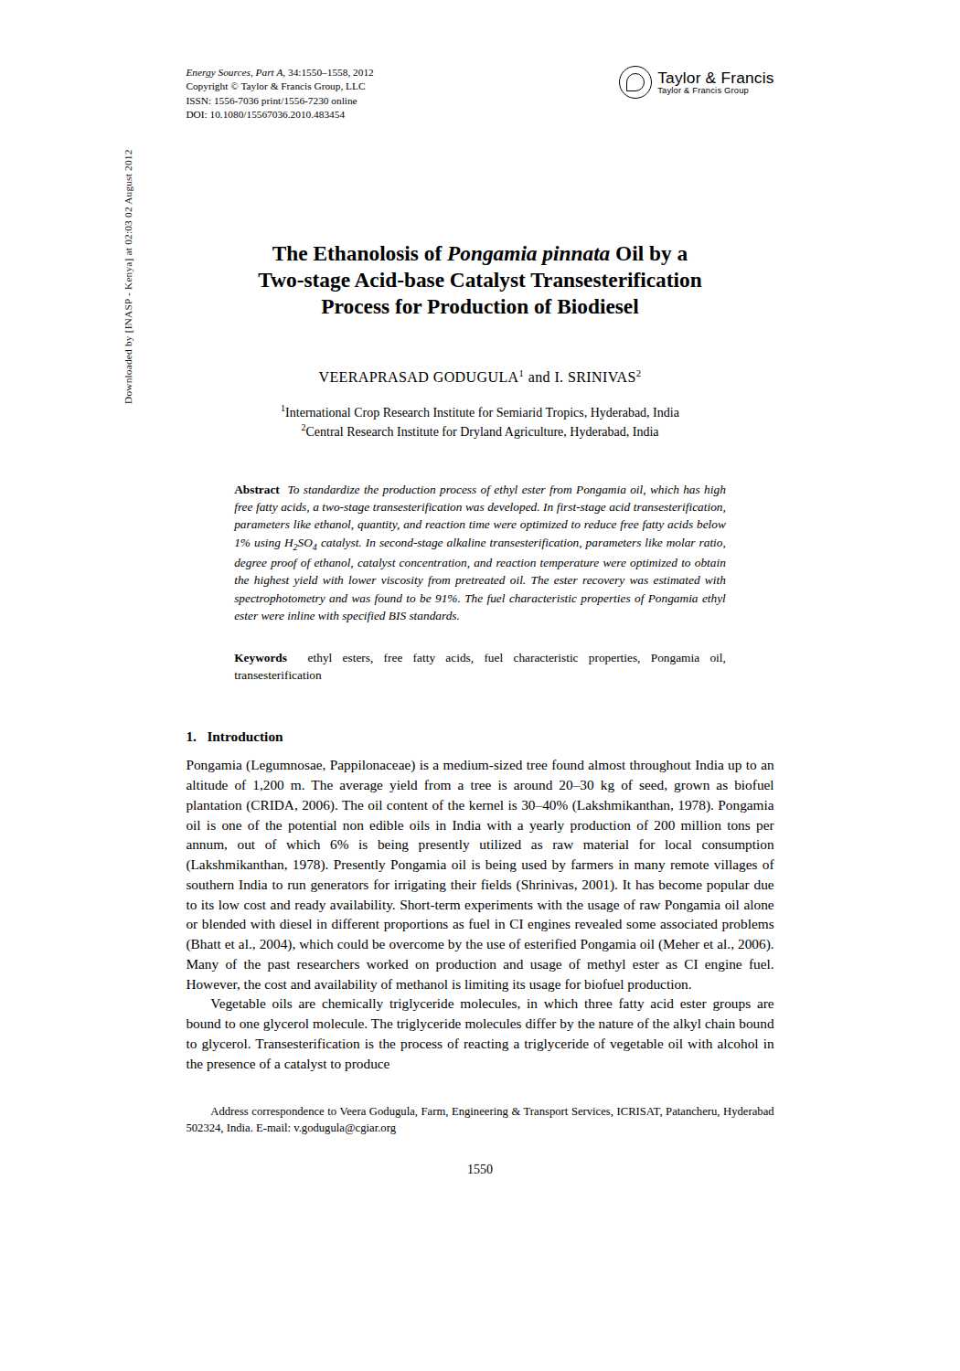Downloaded by [INASP - Kenya] at 02:03 02 August 2012
Energy Sources, Part A, 34:1550–1558, 2012
Copyright © Taylor & Francis Group, LLC
ISSN: 1556-7036 print/1556-7230 online
DOI: 10.1080/15567036.2010.483454
Taylor & Francis Taylor & Francis Group
The Ethanolosis of Pongamia pinnata Oil by a
Two-stage Acid-base Catalyst Transesterification
Process for Production of Biodiesel
VEERAPRASAD GODUGULA1 and I. SRINIVAS2
1International Crop Research Institute for Semiarid Tropics, Hyderabad, India
2Central Research Institute for Dryland Agriculture, Hyderabad, India
Abstract To standardize the production process of ethyl ester from Pongamia oil, which has high free fatty acids, a two-stage transesterification was developed. In first-stage acid transesterification, parameters like ethanol, quantity, and reaction time were optimized to reduce free fatty acids below 1% using H2SO4 catalyst. In second-stage alkaline transesterification, parameters like molar ratio, degree proof of ethanol, catalyst concentration, and reaction temperature were optimized to obtain the highest yield with lower viscosity from pretreated oil. The ester recovery was estimated with spectrophotometry and was found to be 91%. The fuel characteristic properties of Pongamia ethyl ester were inline with specified BIS standards.
Keywords ethyl esters, free fatty acids, fuel characteristic properties, Pongamia oil, transesterification
1. Introduction
Pongamia (Legumnosae, Pappilonaceae) is a medium-sized tree found almost throughout India up to an altitude of 1,200 m. The average yield from a tree is around 20–30 kg of seed, grown as biofuel plantation (CRIDA, 2006). The oil content of the kernel is 30–40% (Lakshmikanthan, 1978). Pongamia oil is one of the potential non edible oils in India with a yearly production of 200 million tons per annum, out of which 6% is being presently utilized as raw material for local consumption (Lakshmikanthan, 1978). Presently Pongamia oil is being used by farmers in many remote villages of southern India to run generators for irrigating their fields (Shrinivas, 2001). It has become popular due to its low cost and ready availability. Short-term experiments with the usage of raw Pongamia oil alone or blended with diesel in different proportions as fuel in CI engines revealed some associated problems (Bhatt et al., 2004), which could be overcome by the use of esterified Pongamia oil (Meher et al., 2006). Many of the past researchers worked on production and usage of methyl ester as CI engine fuel. However, the cost and availability of methanol is limiting its usage for biofuel production.
Vegetable oils are chemically triglyceride molecules, in which three fatty acid ester groups are bound to one glycerol molecule. The triglyceride molecules differ by the nature of the alkyl chain bound to glycerol. Transesterification is the process of reacting a triglyceride of vegetable oil with alcohol in the presence of a catalyst to produce
Address correspondence to Veera Godugula, Farm, Engineering & Transport Services, ICRISAT, Patancheru, Hyderabad 502324, India. E-mail: v.godugula@cgiar.org
1550